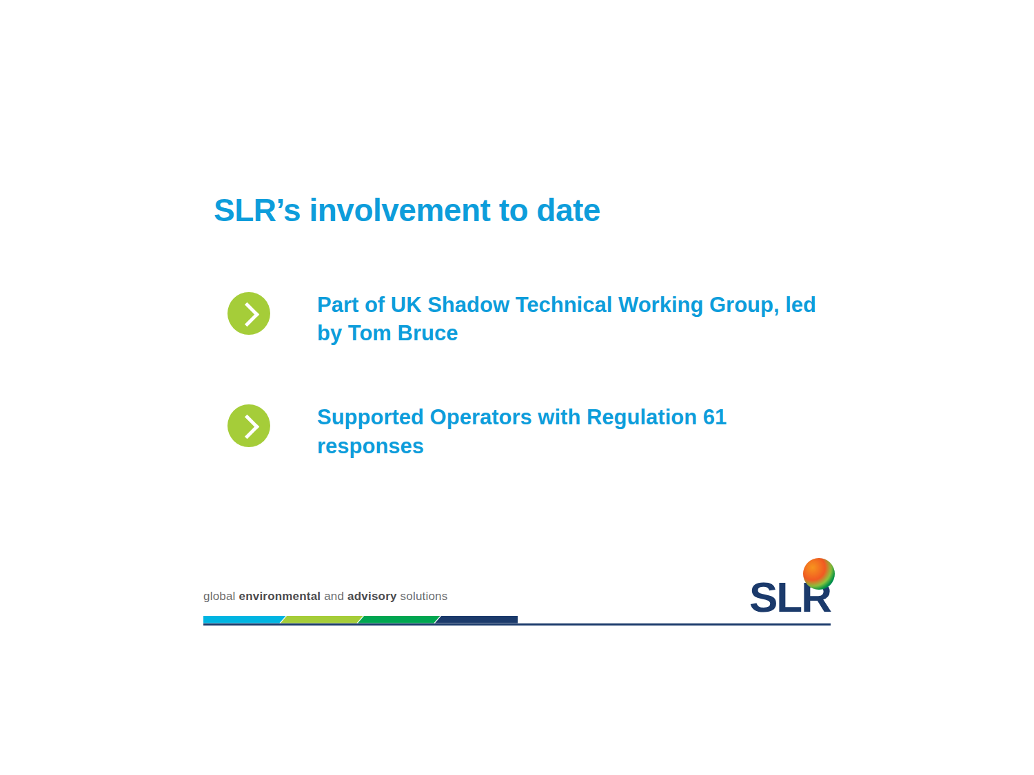SLR’s involvement to date
Part of UK Shadow Technical Working Group, led by Tom Bruce
Supported Operators with Regulation 61 responses
global environmental and advisory solutions
SLR